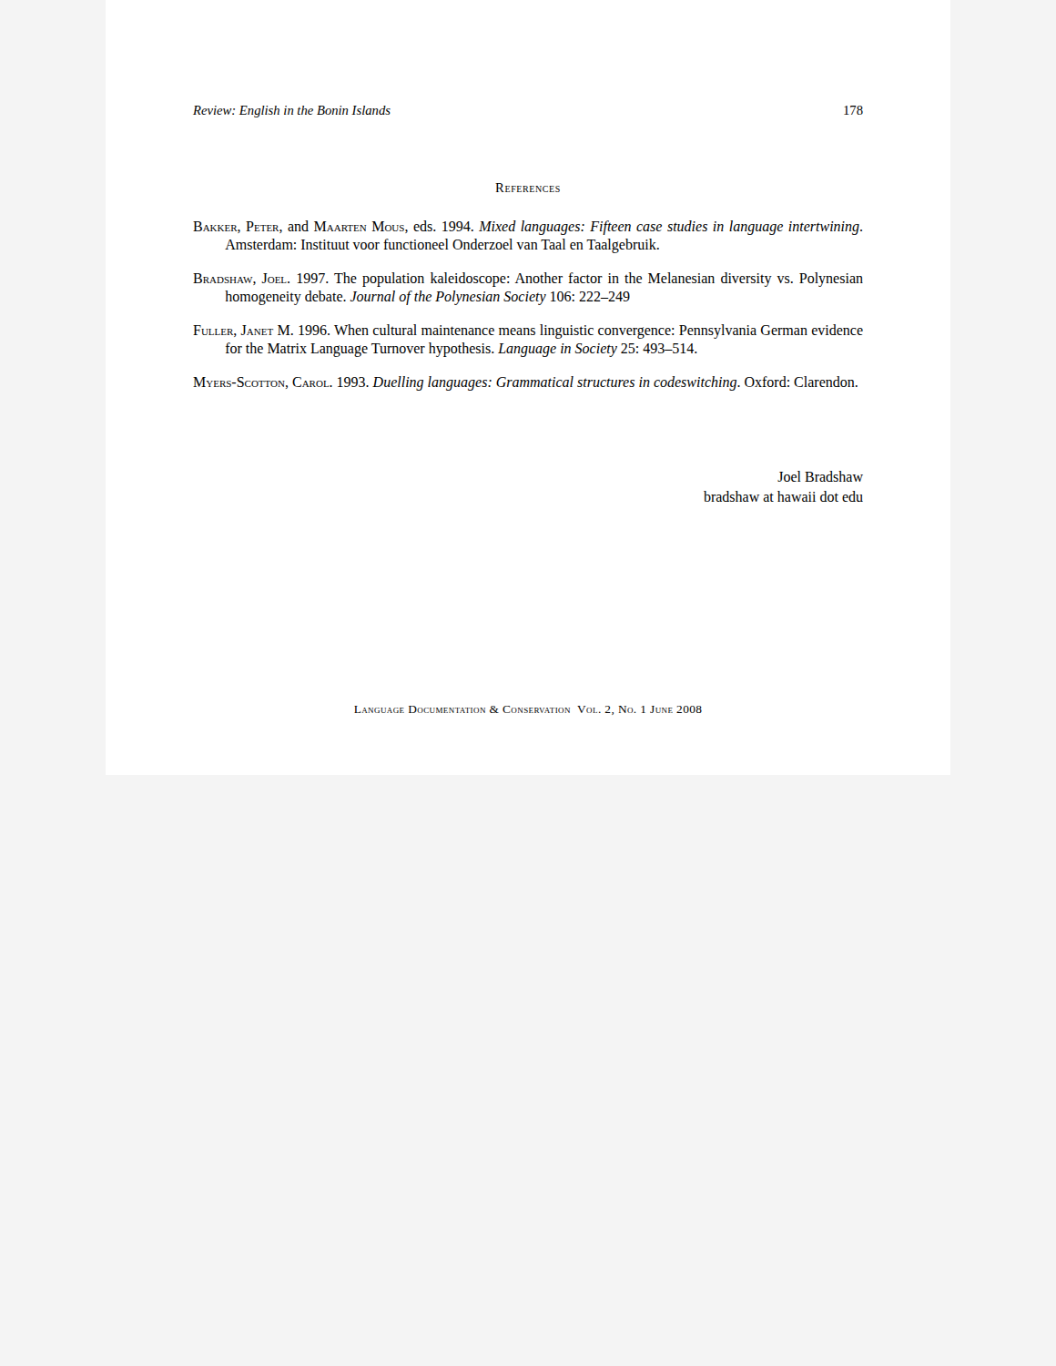Review: English in the Bonin Islands 178
References
Bakker, Peter, and Maarten Mous, eds. 1994. Mixed languages: Fifteen case studies in language intertwining. Amsterdam: Instituut voor functioneel Onderzoel van Taal en Taalgebruik.
Bradshaw, Joel. 1997. The population kaleidoscope: Another factor in the Melanesian diversity vs. Polynesian homogeneity debate. Journal of the Polynesian Society 106: 222–249
Fuller, Janet M. 1996. When cultural maintenance means linguistic convergence: Pennsylvania German evidence for the Matrix Language Turnover hypothesis. Language in Society 25: 493–514.
Myers-Scotton, Carol. 1993. Duelling languages: Grammatical structures in codeswitching. Oxford: Clarendon.
Joel Bradshaw
bradshaw at hawaii dot edu
Language Documentation & Conservation Vol. 2, No. 1 June 2008